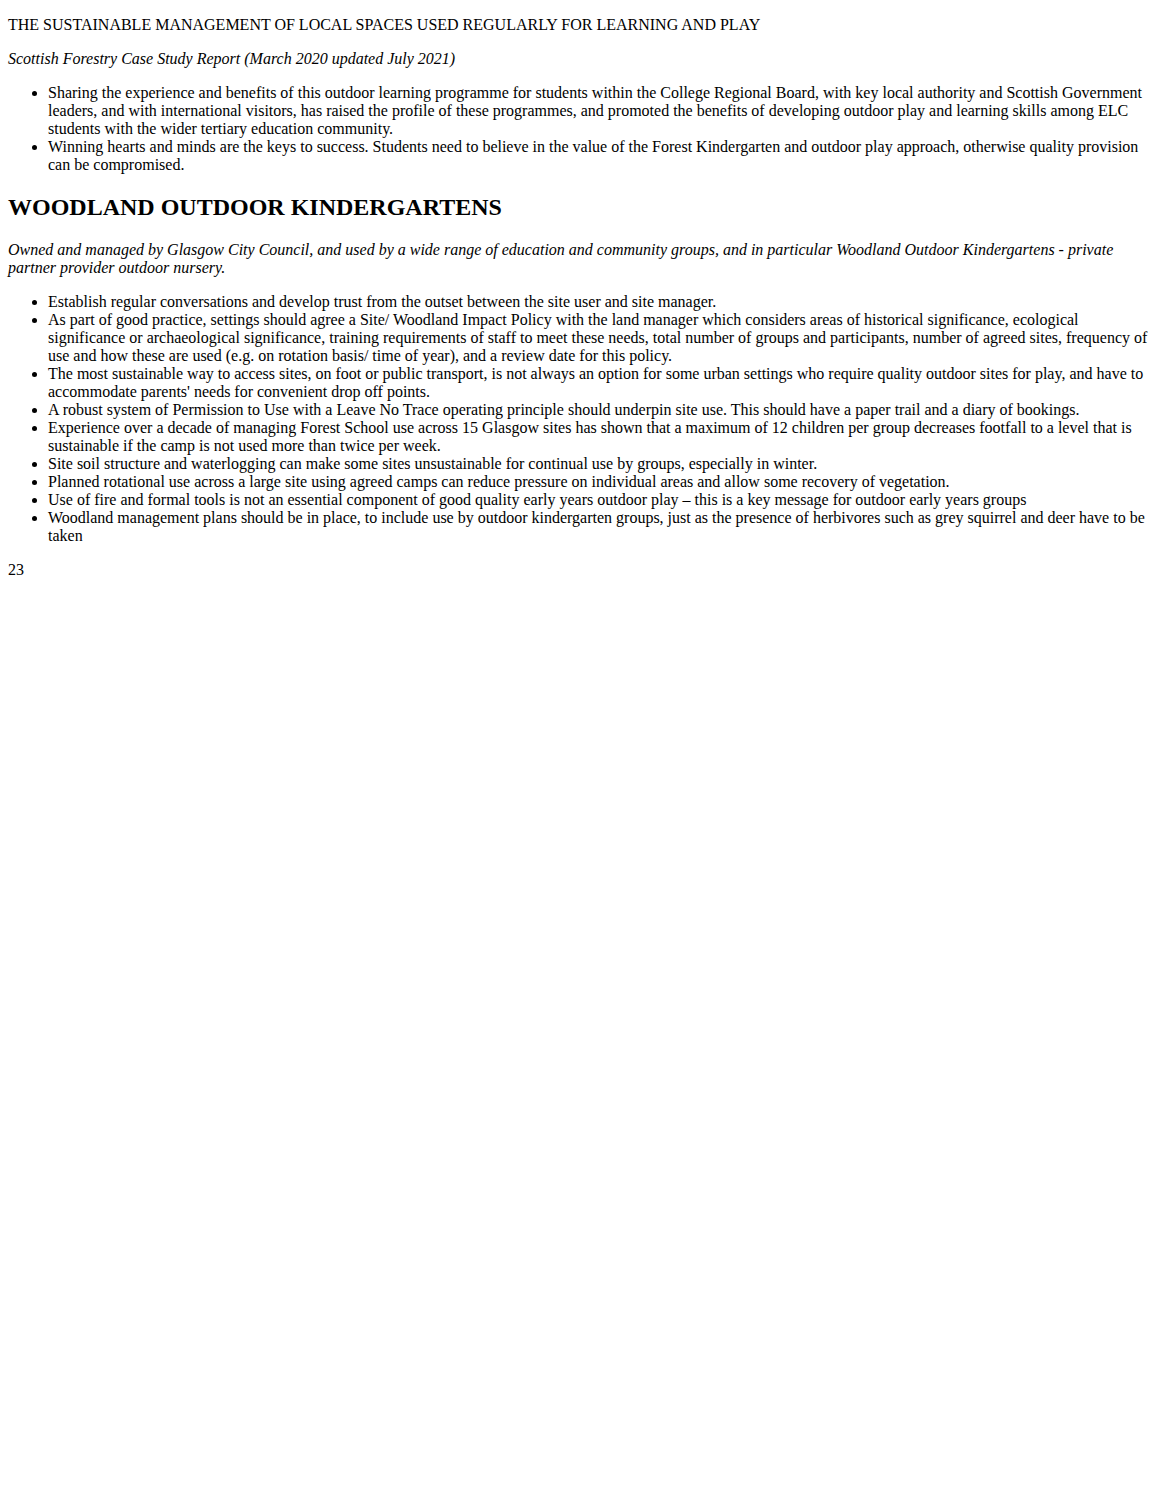THE SUSTAINABLE MANAGEMENT OF LOCAL SPACES USED REGULARLY FOR LEARNING AND PLAY
Scottish Forestry Case Study Report (March 2020 updated July 2021)
Sharing the experience and benefits of this outdoor learning programme for students within the College Regional Board, with key local authority and Scottish Government leaders, and with international visitors, has raised the profile of these programmes, and promoted the benefits of developing outdoor play and learning skills among ELC students with the wider tertiary education community.
Winning hearts and minds are the keys to success. Students need to believe in the value of the Forest Kindergarten and outdoor play approach, otherwise quality provision can be compromised.
WOODLAND OUTDOOR KINDERGARTENS
Owned and managed by Glasgow City Council, and used by a wide range of education and community groups, and in particular Woodland Outdoor Kindergartens - private partner provider outdoor nursery.
Establish regular conversations and develop trust from the outset between the site user and site manager.
As part of good practice, settings should agree a Site/ Woodland Impact Policy with the land manager which considers areas of historical significance, ecological significance or archaeological significance, training requirements of staff to meet these needs, total number of groups and participants, number of agreed sites, frequency of use and how these are used (e.g. on rotation basis/ time of year), and a review date for this policy.
The most sustainable way to access sites, on foot or public transport, is not always an option for some urban settings who require quality outdoor sites for play, and have to accommodate parents' needs for convenient drop off points.
A robust system of Permission to Use with a Leave No Trace operating principle should underpin site use. This should have a paper trail and a diary of bookings.
Experience over a decade of managing Forest School use across 15 Glasgow sites has shown that a maximum of 12 children per group decreases footfall to a level that is sustainable if the camp is not used more than twice per week.
Site soil structure and waterlogging can make some sites unsustainable for continual use by groups, especially in winter.
Planned rotational use across a large site using agreed camps can reduce pressure on individual areas and allow some recovery of vegetation.
Use of fire and formal tools is not an essential component of good quality early years outdoor play – this is a key message for outdoor early years groups
Woodland management plans should be in place, to include use by outdoor kindergarten groups, just as the presence of herbivores such as grey squirrel and deer have to be taken
23